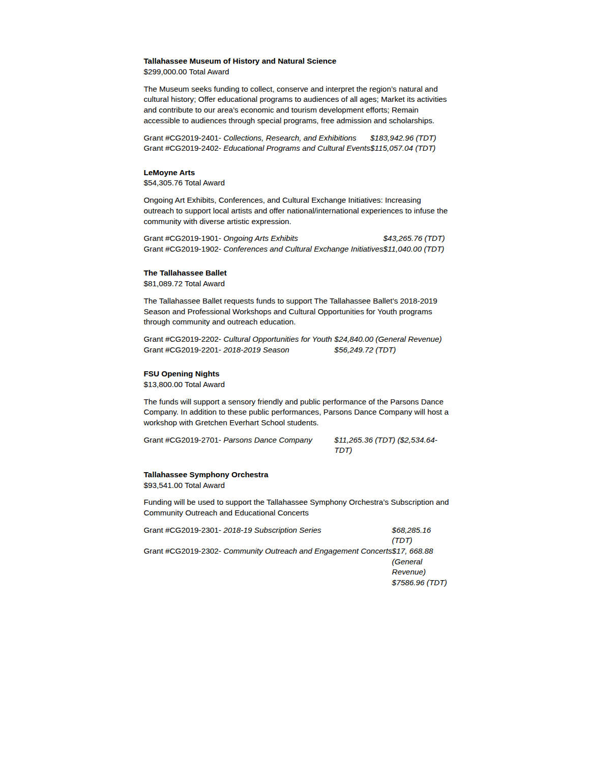Tallahassee Museum of History and Natural Science
$299,000.00 Total Award
The Museum seeks funding to collect, conserve and interpret the region’s natural and cultural history; Offer educational programs to audiences of all ages; Market its activities and contribute to our area’s economic and tourism development efforts; Remain accessible to audiences through special programs, free admission and scholarships.
| Grant #CG2019-2401- Collections, Research, and Exhibitions | $183,942.96 (TDT) |
| Grant #CG2019-2402- Educational Programs and Cultural Events | $115,057.04 (TDT) |
LeMoyne Arts
$54,305.76 Total Award
Ongoing Art Exhibits, Conferences, and Cultural Exchange Initiatives: Increasing outreach to support local artists and offer national/international experiences to infuse the community with diverse artistic expression.
| Grant #CG2019-1901- Ongoing Arts Exhibits | $43,265.76 (TDT) |
| Grant #CG2019-1902- Conferences and Cultural Exchange Initiatives | $11,040.00 (TDT) |
The Tallahassee Ballet
$81,089.72 Total Award
The Tallahassee Ballet requests funds to support The Tallahassee Ballet’s 2018-2019 Season and Professional Workshops and Cultural Opportunities for Youth programs through community and outreach education.
| Grant #CG2019-2202- Cultural Opportunities for Youth | $24,840.00 (General Revenue) |
| Grant #CG2019-2201- 2018-2019 Season | $56,249.72 (TDT) |
FSU Opening Nights
$13,800.00 Total Award
The funds will support a sensory friendly and public performance of the Parsons Dance Company. In addition to these public performances, Parsons Dance Company will host a workshop with Gretchen Everhart School students.
| Grant #CG2019-2701- Parsons Dance Company | $11,265.36 (TDT) ($2,534.64-TDT) |
Tallahassee Symphony Orchestra
$93,541.00 Total Award
Funding will be used to support the Tallahassee Symphony Orchestra’s Subscription and Community Outreach and Educational Concerts
| Grant #CG2019-2301- 2018-19 Subscription Series | $68,285.16 (TDT) |
| Grant #CG2019-2302- Community Outreach and Engagement Concerts | $17, 668.88 (General Revenue) $7586.96 (TDT) |